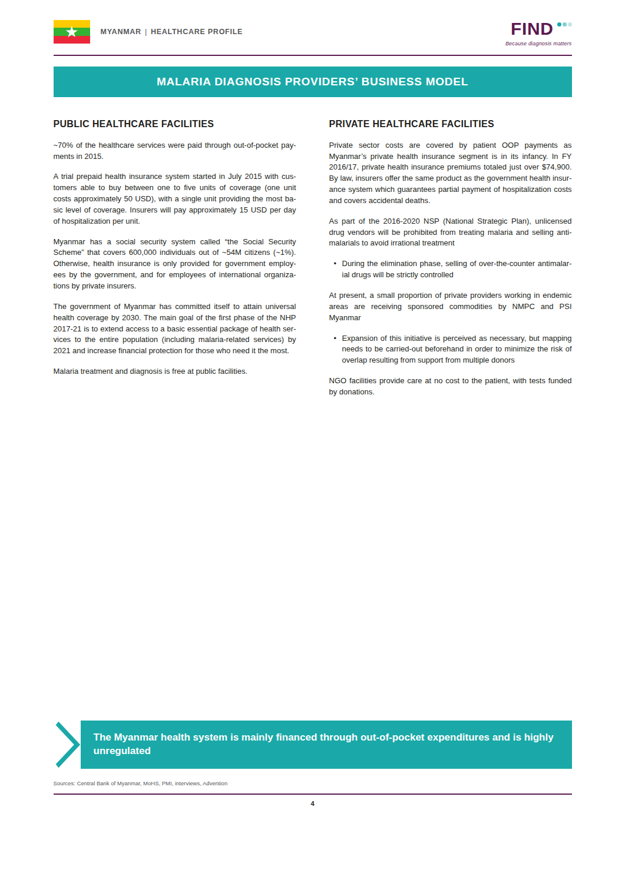★
MYANMAR|HEALTHCARE PROFILE
FIND
Because diagnosis matters
MALARIA DIAGNOSIS PROVIDERS’ BUSINESS MODEL
Public healthcare facilities
~70% of the healthcare services were paid through out-of-pocket payments in 2015.
A trial prepaid health insurance system started in July 2015 with customers able to buy between one to five units of coverage (one unit costs approximately 50 USD), with a single unit providing the most basic level of coverage. Insurers will pay approximately 15 USD per day of hospitalization per unit.
Myanmar has a social security system called “the Social Security Scheme” that covers 600,000 individuals out of ~54M citizens (~1%). Otherwise, health insurance is only provided for government employees by the government, and for employees of international organizations by private insurers.
The government of Myanmar has committed itself to attain universal health coverage by 2030. The main goal of the first phase of the NHP 2017-21 is to extend access to a basic essential package of health services to the entire population (including malaria-related services) by 2021 and increase financial protection for those who need it the most.
Malaria treatment and diagnosis is free at public facilities.
Private healthcare facilities
Private sector costs are covered by patient OOP payments as Myanmar’s private health insurance segment is in its infancy. In FY 2016/17, private health insurance premiums totaled just over $74,900. By law, insurers offer the same product as the government health insurance system which guarantees partial payment of hospitalization costs and covers accidental deaths.
As part of the 2016-2020 NSP (National Strategic Plan), unlicensed drug vendors will be prohibited from treating malaria and selling antimalarials to avoid irrational treatment
During the elimination phase, selling of over-the-counter antimalarial drugs will be strictly controlled
At present, a small proportion of private providers working in endemic areas are receiving sponsored commodities by NMPC and PSI Myanmar
Expansion of this initiative is perceived as necessary, but mapping needs to be carried-out beforehand in order to minimize the risk of overlap resulting from support from multiple donors
NGO facilities provide care at no cost to the patient, with tests funded by donations.
The Myanmar health system is mainly financed through out-of-pocket expenditures and is highly unregulated
Sources: Central Bank of Myanmar, MoHS, PMI, interviews, Advention
4